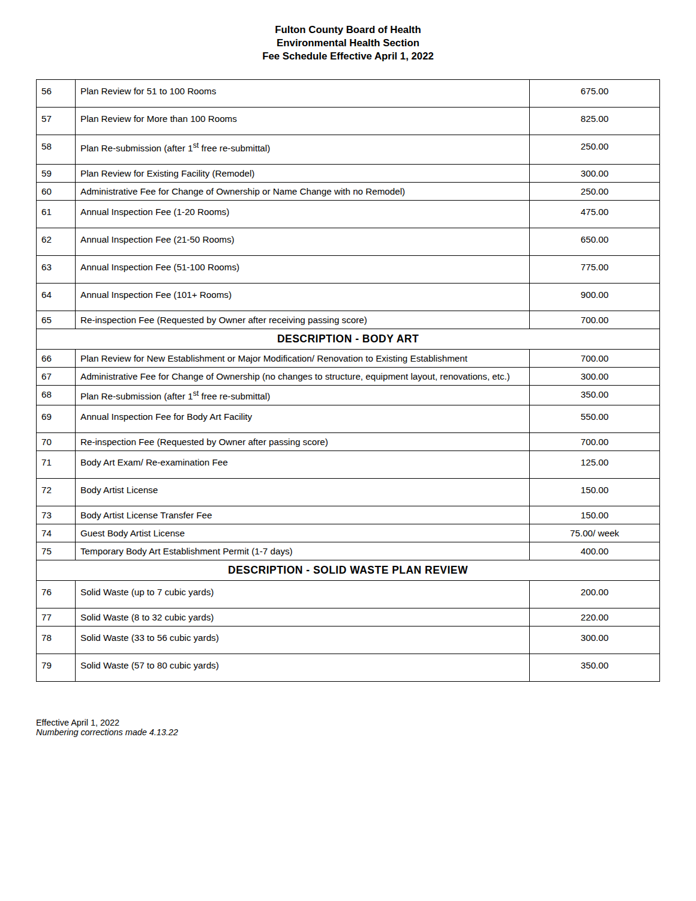Fulton County Board of Health
Environmental Health Section
Fee Schedule Effective April 1, 2022
| 56 | Plan Review for 51 to 100 Rooms | 675.00 |
| 57 | Plan Review for More than 100 Rooms | 825.00 |
| 58 | Plan Re-submission (after 1 st free re-submittal) | 250.00 |
| 59 | Plan Review for Existing Facility (Remodel) | 300.00 |
| 60 | Administrative Fee for Change of Ownership or Name Change with no Remodel) | 250.00 |
| 61 | Annual Inspection Fee (1-20 Rooms) | 475.00 |
| 62 | Annual Inspection Fee (21-50 Rooms) | 650.00 |
| 63 | Annual Inspection Fee (51-100 Rooms) | 775.00 |
| 64 | Annual Inspection Fee (101+ Rooms) | 900.00 |
| 65 | Re-inspection Fee (Requested by Owner after receiving passing score) | 700.00 |
| DESCRIPTION - BODY ART |
| 66 | Plan Review for New Establishment or Major Modification/ Renovation to Existing Establishment | 700.00 |
| 67 | Administrative Fee for Change of Ownership (no changes to structure, equipment layout, renovations, etc.) | 300.00 |
| 68 | Plan Re-submission (after 1 st free re-submittal) | 350.00 |
| 69 | Annual Inspection Fee for Body Art Facility | 550.00 |
| 70 | Re-inspection Fee (Requested by Owner after passing score) | 700.00 |
| 71 | Body Art Exam/ Re-examination Fee | 125.00 |
| 72 | Body Artist License | 150.00 |
| 73 | Body Artist License Transfer Fee | 150.00 |
| 74 | Guest Body Artist License | 75.00/ week |
| 75 | Temporary Body Art Establishment Permit (1-7 days) | 400.00 |
| DESCRIPTION - SOLID WASTE PLAN REVIEW |
| 76 | Solid Waste (up to 7 cubic yards) | 200.00 |
| 77 | Solid Waste (8 to 32 cubic yards) | 220.00 |
| 78 | Solid Waste (33 to 56 cubic yards) | 300.00 |
| 79 | Solid Waste (57 to 80 cubic yards) | 350.00 |
Effective April 1, 2022
Numbering corrections made 4.13.22